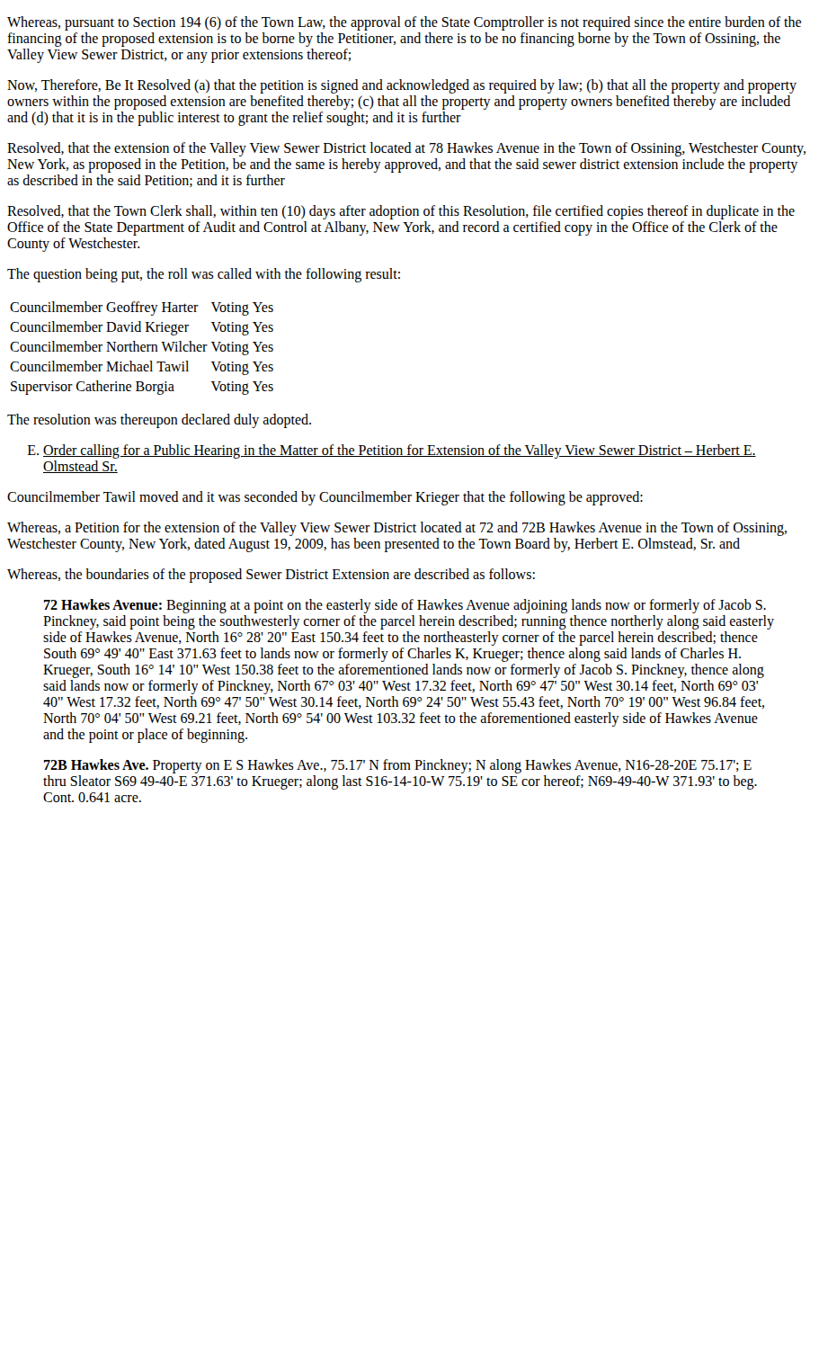Whereas, pursuant to Section 194 (6) of the Town Law, the approval of the State Comptroller is not required since the entire burden of the financing of the proposed extension is to be borne by the Petitioner, and there is to be no financing borne by the Town of Ossining, the Valley View Sewer District, or any prior extensions thereof;
Now, Therefore, Be It Resolved (a) that the petition is signed and acknowledged as required by law; (b) that all the property and property owners within the proposed extension are benefited thereby; (c) that all the property and property owners benefited thereby are included and (d) that it is in the public interest to grant the relief sought; and it is further
Resolved, that the extension of the Valley View Sewer District located at 78 Hawkes Avenue in the Town of Ossining, Westchester County, New York, as proposed in the Petition, be and the same is hereby approved, and that the said sewer district extension include the property as described in the said Petition; and it is further
Resolved, that the Town Clerk shall, within ten (10) days after adoption of this Resolution, file certified copies thereof in duplicate in the Office of the State Department of Audit and Control at Albany, New York, and record a certified copy in the Office of the Clerk of the County of Westchester.
The question being put, the roll was called with the following result:
| Councilmember Geoffrey Harter | Voting | Yes |
| Councilmember David Krieger | Voting | Yes |
| Councilmember Northern Wilcher | Voting | Yes |
| Councilmember Michael Tawil | Voting | Yes |
| Supervisor Catherine Borgia | Voting | Yes |
The resolution was thereupon declared duly adopted.
Order calling for a Public Hearing in the Matter of the Petition for Extension of the Valley View Sewer District – Herbert E. Olmstead Sr.
Councilmember Tawil moved and it was seconded by Councilmember Krieger that the following be approved:
Whereas, a Petition for the extension of the Valley View Sewer District located at 72 and 72B Hawkes Avenue in the Town of Ossining, Westchester County, New York, dated August 19, 2009, has been presented to the Town Board by, Herbert E. Olmstead, Sr. and
Whereas, the boundaries of the proposed Sewer District Extension are described as follows:
72 Hawkes Avenue: Beginning at a point on the easterly side of Hawkes Avenue adjoining lands now or formerly of Jacob S. Pinckney, said point being the southwesterly corner of the parcel herein described; running thence northerly along said easterly side of Hawkes Avenue, North 16° 28' 20" East 150.34 feet to the northeasterly corner of the parcel herein described; thence South 69° 49' 40" East 371.63 feet to lands now or formerly of Charles K, Krueger; thence along said lands of Charles H. Krueger, South 16° 14' 10" West 150.38 feet to the aforementioned lands now or formerly of Jacob S. Pinckney, thence along said lands now or formerly of Pinckney, North 67° 03' 40" West 17.32 feet, North 69° 47' 50" West 30.14 feet, North 69° 03' 40" West 17.32 feet, North 69° 47' 50" West 30.14 feet, North 69° 24' 50" West 55.43 feet, North 70° 19' 00" West 96.84 feet, North 70° 04' 50" West 69.21 feet, North 69° 54' 00 West 103.32 feet to the aforementioned easterly side of Hawkes Avenue and the point or place of beginning.
72B Hawkes Ave. Property on E S Hawkes Ave., 75.17' N from Pinckney; N along Hawkes Avenue, N16-28-20E 75.17'; E thru Sleator S69 49-40-E 371.63' to Krueger; along last S16-14-10-W 75.19' to SE cor hereof; N69-49-40-W 371.93' to beg. Cont. 0.641 acre.